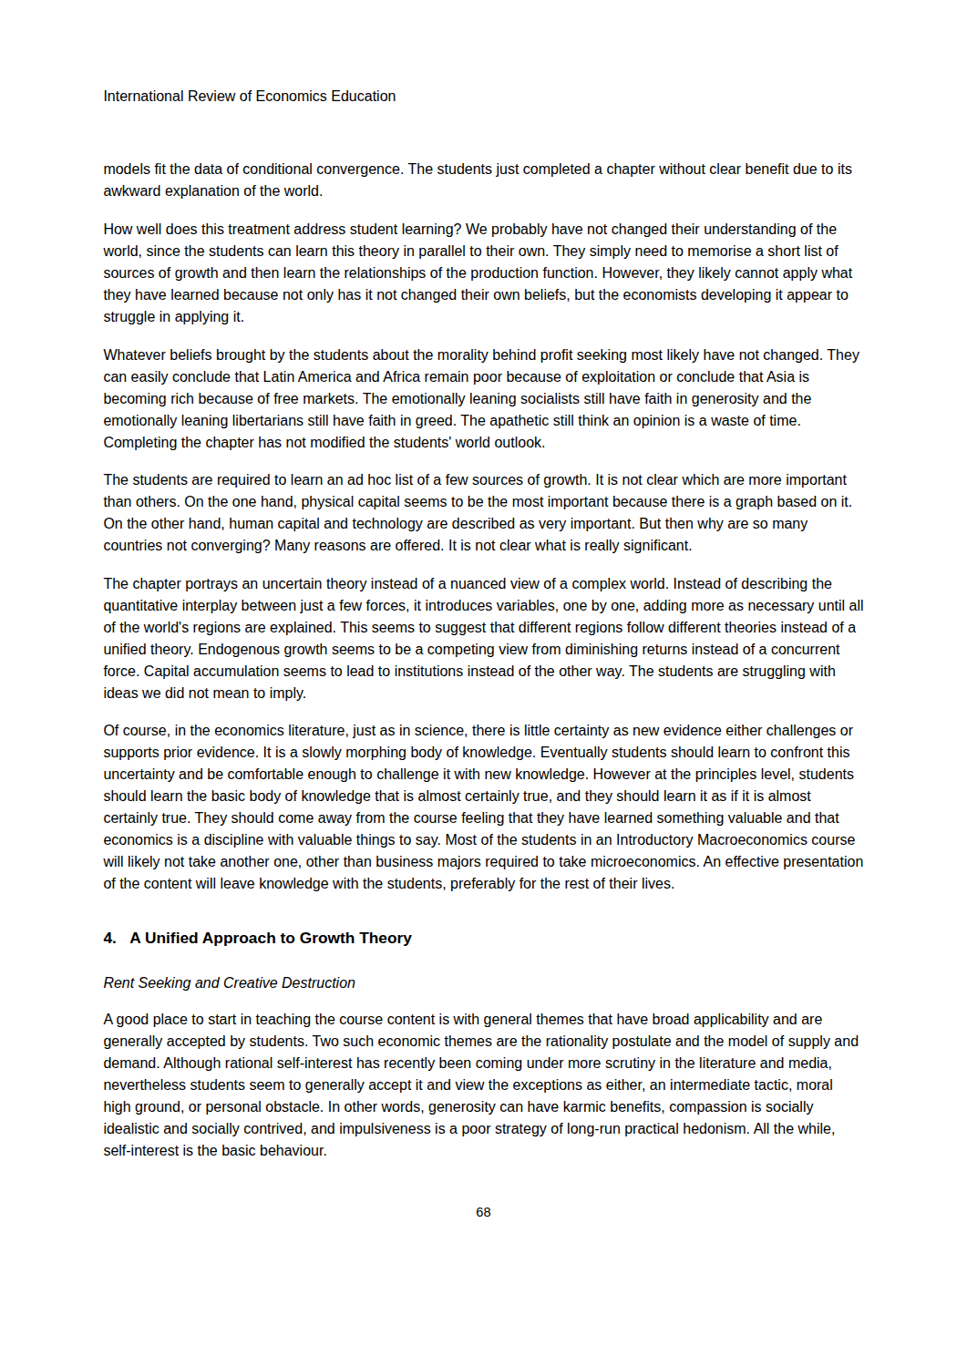International Review of Economics Education
models fit the data of conditional convergence. The students just completed a chapter without clear benefit due to its awkward explanation of the world.
How well does this treatment address student learning? We probably have not changed their understanding of the world, since the students can learn this theory in parallel to their own. They simply need to memorise a short list of sources of growth and then learn the relationships of the production function. However, they likely cannot apply what they have learned because not only has it not changed their own beliefs, but the economists developing it appear to struggle in applying it.
Whatever beliefs brought by the students about the morality behind profit seeking most likely have not changed. They can easily conclude that Latin America and Africa remain poor because of exploitation or conclude that Asia is becoming rich because of free markets. The emotionally leaning socialists still have faith in generosity and the emotionally leaning libertarians still have faith in greed. The apathetic still think an opinion is a waste of time. Completing the chapter has not modified the students' world outlook.
The students are required to learn an ad hoc list of a few sources of growth. It is not clear which are more important than others. On the one hand, physical capital seems to be the most important because there is a graph based on it. On the other hand, human capital and technology are described as very important. But then why are so many countries not converging? Many reasons are offered. It is not clear what is really significant.
The chapter portrays an uncertain theory instead of a nuanced view of a complex world. Instead of describing the quantitative interplay between just a few forces, it introduces variables, one by one, adding more as necessary until all of the world's regions are explained. This seems to suggest that different regions follow different theories instead of a unified theory. Endogenous growth seems to be a competing view from diminishing returns instead of a concurrent force. Capital accumulation seems to lead to institutions instead of the other way. The students are struggling with ideas we did not mean to imply.
Of course, in the economics literature, just as in science, there is little certainty as new evidence either challenges or supports prior evidence. It is a slowly morphing body of knowledge. Eventually students should learn to confront this uncertainty and be comfortable enough to challenge it with new knowledge. However at the principles level, students should learn the basic body of knowledge that is almost certainly true, and they should learn it as if it is almost certainly true. They should come away from the course feeling that they have learned something valuable and that economics is a discipline with valuable things to say. Most of the students in an Introductory Macroeconomics course will likely not take another one, other than business majors required to take microeconomics. An effective presentation of the content will leave knowledge with the students, preferably for the rest of their lives.
4. A Unified Approach to Growth Theory
Rent Seeking and Creative Destruction
A good place to start in teaching the course content is with general themes that have broad applicability and are generally accepted by students. Two such economic themes are the rationality postulate and the model of supply and demand. Although rational self-interest has recently been coming under more scrutiny in the literature and media, nevertheless students seem to generally accept it and view the exceptions as either, an intermediate tactic, moral high ground, or personal obstacle. In other words, generosity can have karmic benefits, compassion is socially idealistic and socially contrived, and impulsiveness is a poor strategy of long-run practical hedonism. All the while, self-interest is the basic behaviour.
68